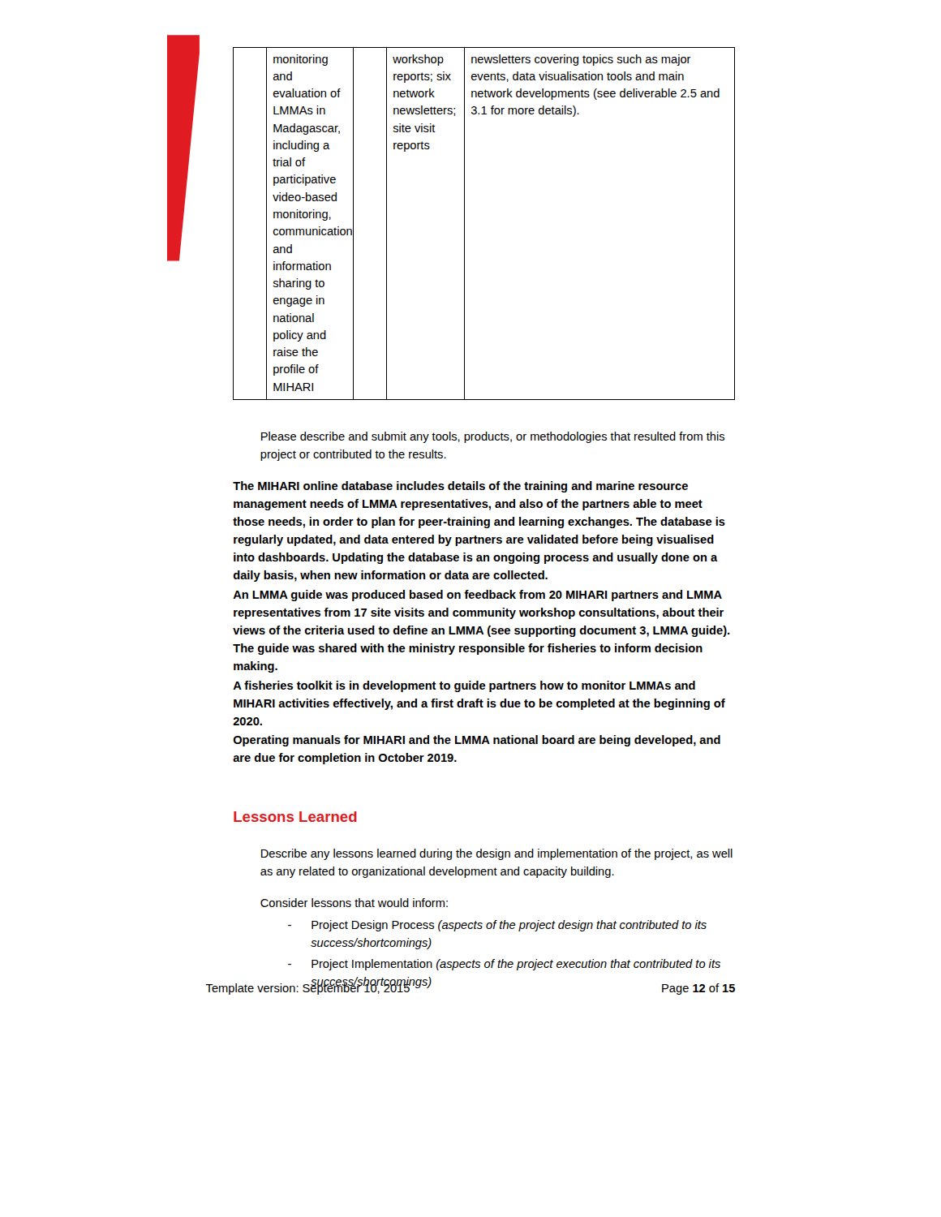| | monitoring and evaluation of LMMAs in Madagascar, including a trial of participative video-based monitoring, communication and information sharing to engage in national policy and raise the profile of MIHARI | | workshop reports; six network newsletters; site visit reports | newsletters covering topics such as major events, data visualisation tools and main network developments (see deliverable 2.5 and 3.1 for more details). |
Please describe and submit any tools, products, or methodologies that resulted from this project or contributed to the results.
The MIHARI online database includes details of the training and marine resource management needs of LMMA representatives, and also of the partners able to meet those needs, in order to plan for peer-training and learning exchanges. The database is regularly updated, and data entered by partners are validated before being visualised into dashboards. Updating the database is an ongoing process and usually done on a daily basis, when new information or data are collected.
An LMMA guide was produced based on feedback from 20 MIHARI partners and LMMA representatives from 17 site visits and community workshop consultations, about their views of the criteria used to define an LMMA (see supporting document 3, LMMA guide). The guide was shared with the ministry responsible for fisheries to inform decision making.
A fisheries toolkit is in development to guide partners how to monitor LMMAs and MIHARI activities effectively, and a first draft is due to be completed at the beginning of 2020.
Operating manuals for MIHARI and the LMMA national board are being developed, and are due for completion in October 2019.
Lessons Learned
Describe any lessons learned during the design and implementation of the project, as well as any related to organizational development and capacity building.
Consider lessons that would inform:
Project Design Process (aspects of the project design that contributed to its success/shortcomings)
Project Implementation (aspects of the project execution that contributed to its success/shortcomings)
Template version: September 10, 2015
Page 12 of 15